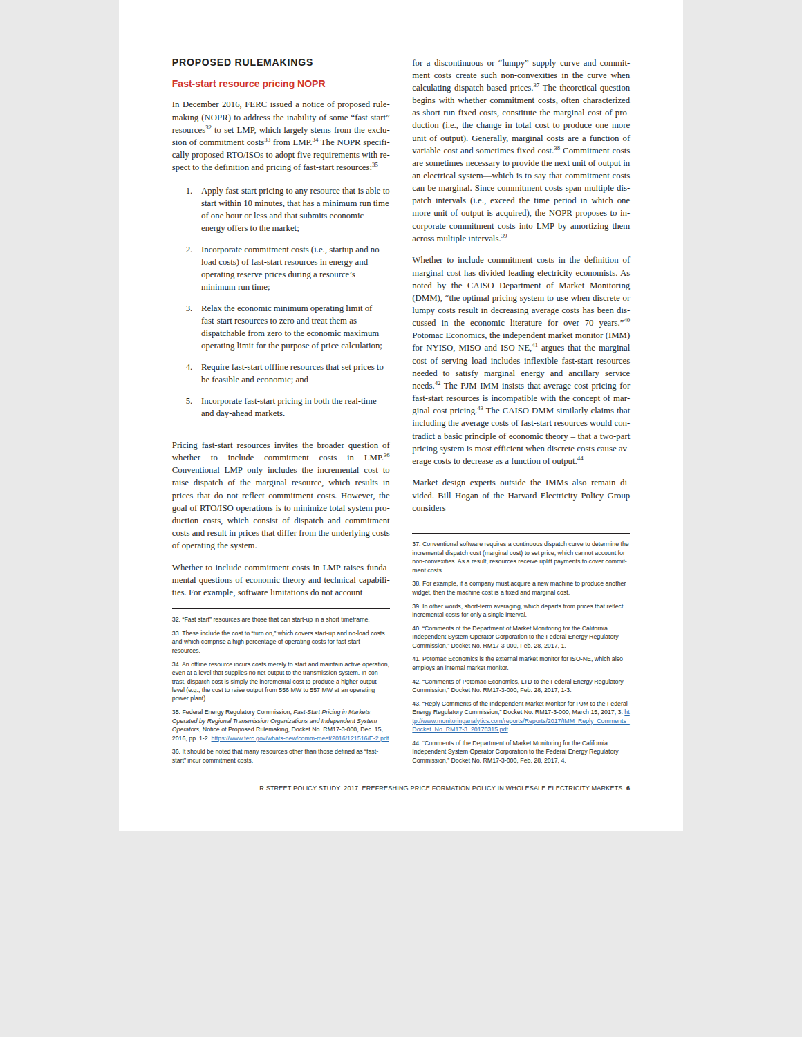Proposed Rulemakings
Fast-start resource pricing NOPR
In December 2016, FERC issued a notice of proposed rulemaking (NOPR) to address the inability of some “fast-start” resources32 to set LMP, which largely stems from the exclusion of commitment costs33 from LMP.34 The NOPR specifically proposed RTO/ISOs to adopt five requirements with respect to the definition and pricing of fast-start resources:35
Apply fast-start pricing to any resource that is able to start within 10 minutes, that has a minimum run time of one hour or less and that submits economic energy offers to the market;
Incorporate commitment costs (i.e., startup and no-load costs) of fast-start resources in energy and operating reserve prices during a resource’s minimum run time;
Relax the economic minimum operating limit of fast-start resources to zero and treat them as dispatchable from zero to the economic maximum operating limit for the purpose of price calculation;
Require fast-start offline resources that set prices to be feasible and economic; and
Incorporate fast-start pricing in both the real-time and day-ahead markets.
Pricing fast-start resources invites the broader question of whether to include commitment costs in LMP.36 Conventional LMP only includes the incremental cost to raise dispatch of the marginal resource, which results in prices that do not reflect commitment costs. However, the goal of RTO/ISO operations is to minimize total system production costs, which consist of dispatch and commitment costs and result in prices that differ from the underlying costs of operating the system.
Whether to include commitment costs in LMP raises fundamental questions of economic theory and technical capabilities. For example, software limitations do not account
32. “Fast start” resources are those that can start-up in a short timeframe.
33. These include the cost to “turn on,” which covers start-up and no-load costs and which comprise a high percentage of operating costs for fast-start resources.
34. An offline resource incurs costs merely to start and maintain active operation, even at a level that supplies no net output to the transmission system. In contrast, dispatch cost is simply the incremental cost to produce a higher output level (e.g., the cost to raise output from 556 MW to 557 MW at an operating power plant).
35. Federal Energy Regulatory Commission, Fast-Start Pricing in Markets Operated by Regional Transmission Organizations and Independent System Operators, Notice of Proposed Rulemaking, Docket No. RM17-3-000, Dec. 15, 2016, pp. 1-2. https://www.ferc.gov/whats-new/comm-meet/2016/121516/E-2.pdf
36. It should be noted that many resources other than those defined as “fast-start” incur commitment costs.
for a discontinuous or “lumpy” supply curve and commitment costs create such non-convexities in the curve when calculating dispatch-based prices.37 The theoretical question begins with whether commitment costs, often characterized as short-run fixed costs, constitute the marginal cost of production (i.e., the change in total cost to produce one more unit of output). Generally, marginal costs are a function of variable cost and sometimes fixed cost.38 Commitment costs are sometimes necessary to provide the next unit of output in an electrical system—which is to say that commitment costs can be marginal. Since commitment costs span multiple dispatch intervals (i.e., exceed the time period in which one more unit of output is acquired), the NOPR proposes to incorporate commitment costs into LMP by amortizing them across multiple intervals.39
Whether to include commitment costs in the definition of marginal cost has divided leading electricity economists. As noted by the CAISO Department of Market Monitoring (DMM), “the optimal pricing system to use when discrete or lumpy costs result in decreasing average costs has been discussed in the economic literature for over 70 years.”40 Potomac Economics, the independent market monitor (IMM) for NYISO, MISO and ISO-NE,41 argues that the marginal cost of serving load includes inflexible fast-start resources needed to satisfy marginal energy and ancillary service needs.42 The PJM IMM insists that average-cost pricing for fast-start resources is incompatible with the concept of marginal-cost pricing.43 The CAISO DMM similarly claims that including the average costs of fast-start resources would contradict a basic principle of economic theory – that a two-part pricing system is most efficient when discrete costs cause average costs to decrease as a function of output.44
Market design experts outside the IMMs also remain divided. Bill Hogan of the Harvard Electricity Policy Group considers
37. Conventional software requires a continuous dispatch curve to determine the incremental dispatch cost (marginal cost) to set price, which cannot account for non-convexities. As a result, resources receive uplift payments to cover commitment costs.
38. For example, if a company must acquire a new machine to produce another widget, then the machine cost is a fixed and marginal cost.
39. In other words, short-term averaging, which departs from prices that reflect incremental costs for only a single interval.
40. “Comments of the Department of Market Monitoring for the California Independent System Operator Corporation to the Federal Energy Regulatory Commission,” Docket No. RM17-3-000, Feb. 28, 2017, 1.
41. Potomac Economics is the external market monitor for ISO-NE, which also employs an internal market monitor.
42. “Comments of Potomac Economics, LTD to the Federal Energy Regulatory Commission,” Docket No. RM17-3-000, Feb. 28, 2017, 1-3.
43. “Reply Comments of the Independent Market Monitor for PJM to the Federal Energy Regulatory Commission,” Docket No. RM17-3-000, March 15, 2017, 3. http://www.monitoringanalytics.com/reports/Reports/2017/IMM_Reply_Comments_Docket_No_RM17-3_20170315.pdf
44. “Comments of the Department of Market Monitoring for the California Independent System Operator Corporation to the Federal Energy Regulatory Commission,” Docket No. RM17-3-000, Feb. 28, 2017, 4.
R STREET POLICY STUDY: 2017 EREFRESHING PRICE FORMATION POLICY IN WHOLESALE ELECTRICITY MARKETS 6